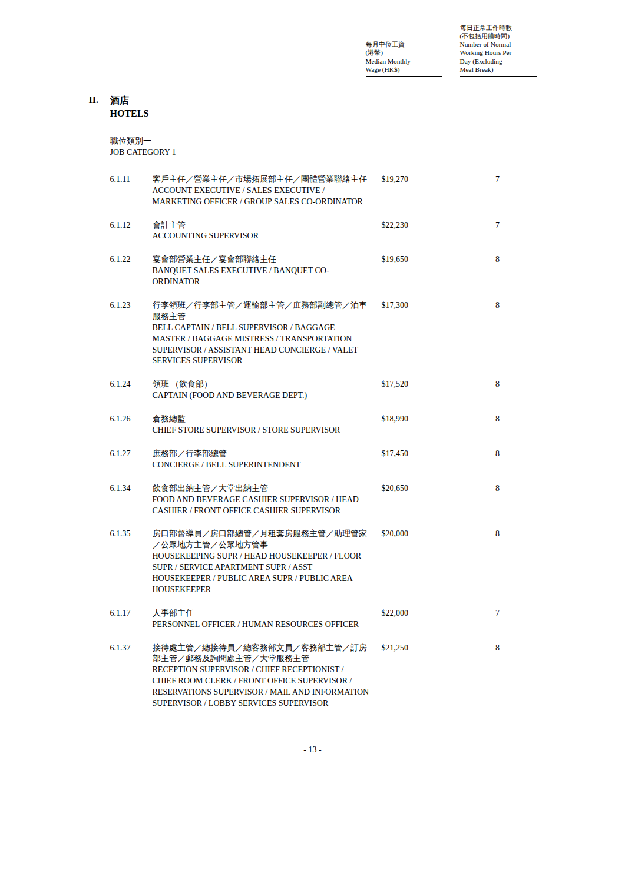每月中位工資
(港幣)
Median Monthly
Wage (HK$)
每日正常工作時數
(不包括用膳時間)
Number of Normal
Working Hours Per
Day (Excluding
Meal Break)
II. 酒店
HOTELS
職位類別一
JOB CATEGORY 1
| 6.1.11 | 客戶主任／營業主任／市場拓展部主任／團體營業聯絡主任 ACCOUNT EXECUTIVE / SALES EXECUTIVE / MARKETING OFFICER / GROUP SALES CO-ORDINATOR | $19,270 | 7 |
| 6.1.12 | 會計主管 ACCOUNTING SUPERVISOR | $22,230 | 7 |
| 6.1.22 | 宴會部營業主任／宴會部聯絡主任 BANQUET SALES EXECUTIVE / BANQUET CO-ORDINATOR | $19,650 | 8 |
| 6.1.23 | 行李領班／行李部主管／運輸部主管／庶務部副總管／泊車服務主管 BELL CAPTAIN / BELL SUPERVISOR / BAGGAGE MASTER / BAGGAGE MISTRESS / TRANSPORTATION SUPERVISOR / ASSISTANT HEAD CONCIERGE / VALET SERVICES SUPERVISOR | $17,300 | 8 |
| 6.1.24 | 領班 （飲食部） CAPTAIN (FOOD AND BEVERAGE DEPT.) | $17,520 | 8 |
| 6.1.26 | 倉務總監 CHIEF STORE SUPERVISOR / STORE SUPERVISOR | $18,990 | 8 |
| 6.1.27 | 庶務部／行李部總管 CONCIERGE / BELL SUPERINTENDENT | $17,450 | 8 |
| 6.1.34 | 飲食部出納主管／大堂出納主管 FOOD AND BEVERAGE CASHIER SUPERVISOR / HEAD CASHIER / FRONT OFFICE CASHIER SUPERVISOR | $20,650 | 8 |
| 6.1.35 | 房口部督導員／房口部總管／月租套房服務主管／助理管家／公眾地方主管／公眾地方管事 HOUSEKEEPING SUPR / HEAD HOUSEKEEPER / FLOOR SUPR / SERVICE APARTMENT SUPR / ASST HOUSEKEEPER / PUBLIC AREA SUPR / PUBLIC AREA HOUSEKEEPER | $20,000 | 8 |
| 6.1.17 | 人事部主任 PERSONNEL OFFICER / HUMAN RESOURCES OFFICER | $22,000 | 7 |
| 6.1.37 | 接待處主管／總接待員／總客務部文員／客務部主管／訂房部主管／郵務及詢問處主管／大堂服務主管 RECEPTION SUPERVISOR / CHIEF RECEPTIONIST / CHIEF ROOM CLERK / FRONT OFFICE SUPERVISOR / RESERVATIONS SUPERVISOR / MAIL AND INFORMATION SUPERVISOR / LOBBY SERVICES SUPERVISOR | $21,250 | 8 |
- 13 -